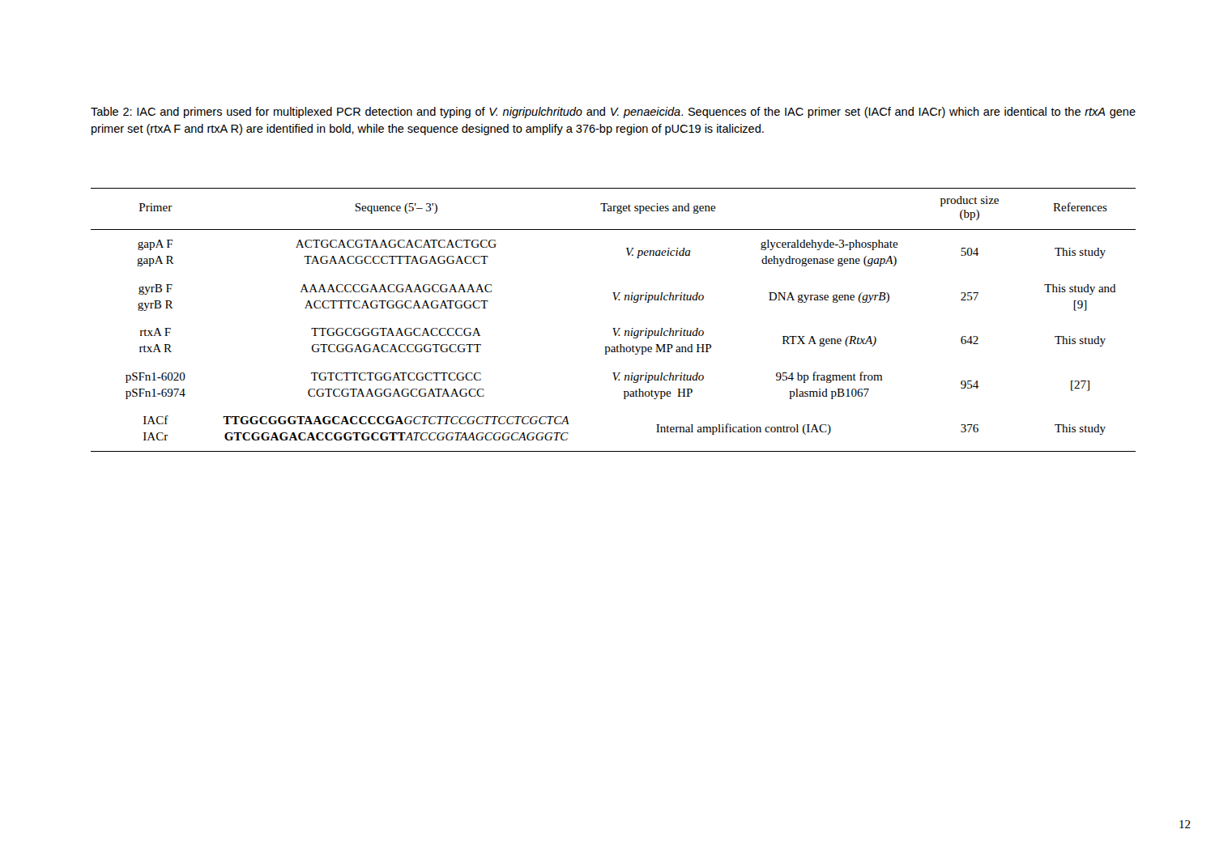Table 2: IAC and primers used for multiplexed PCR detection and typing of V. nigripulchritudo and V. penaeicida. Sequences of the IAC primer set (IACf and IACr) which are identical to the rtxA gene primer set (rtxA F and rtxA R) are identified in bold, while the sequence designed to amplify a 376-bp region of pUC19 is italicized.
| Primer | Sequence (5'– 3') | Target species and gene | | product size (bp) | References |
| --- | --- | --- | --- | --- | --- |
| gapA F gapA R | ACTGCACGTAAGCACATCACTGCG TAGAACGCCCTTTAGAGGACCT | V. penaeicida | glyceraldehyde-3-phosphate dehydrogenase gene ( gapA ) | 504 | This study |
| gyrB F gyrB R | AAAACCCGAACGAAGCGAAAAC ACCTTTCAGTGGCAAGATGGCT | V. nigripulchritudo | DNA gyrase gene (gyrB ) | 257 | This study and [9] |
| rtxA F rtxA R | TTGGCGGGTAAGCACCCCGA GTCGGAGACACCGGTGCGTT | V. nigripulchritudo pathotype MP and HP | RTX A gene (RtxA) | 642 | This study |
| pSFn1-6020 pSFn1-6974 | TGTCTTCTGGATCGCTTCGCC CGTCGTAAGGAGCGATAAGCC | V. nigripulchritudo pathotype HP | 954 bp fragment from plasmid pB1067 | 954 | [27] |
| IACf IACr | TTGGCGGGTAAGCACCCCGA GCTCTTCCGCTTCCTCGCTCA GTCGGAGACACCGGTGCGTT ATCCGGTAAGCGGCAGGGTC | Internal amplification control (IAC) | 376 | This study |
12